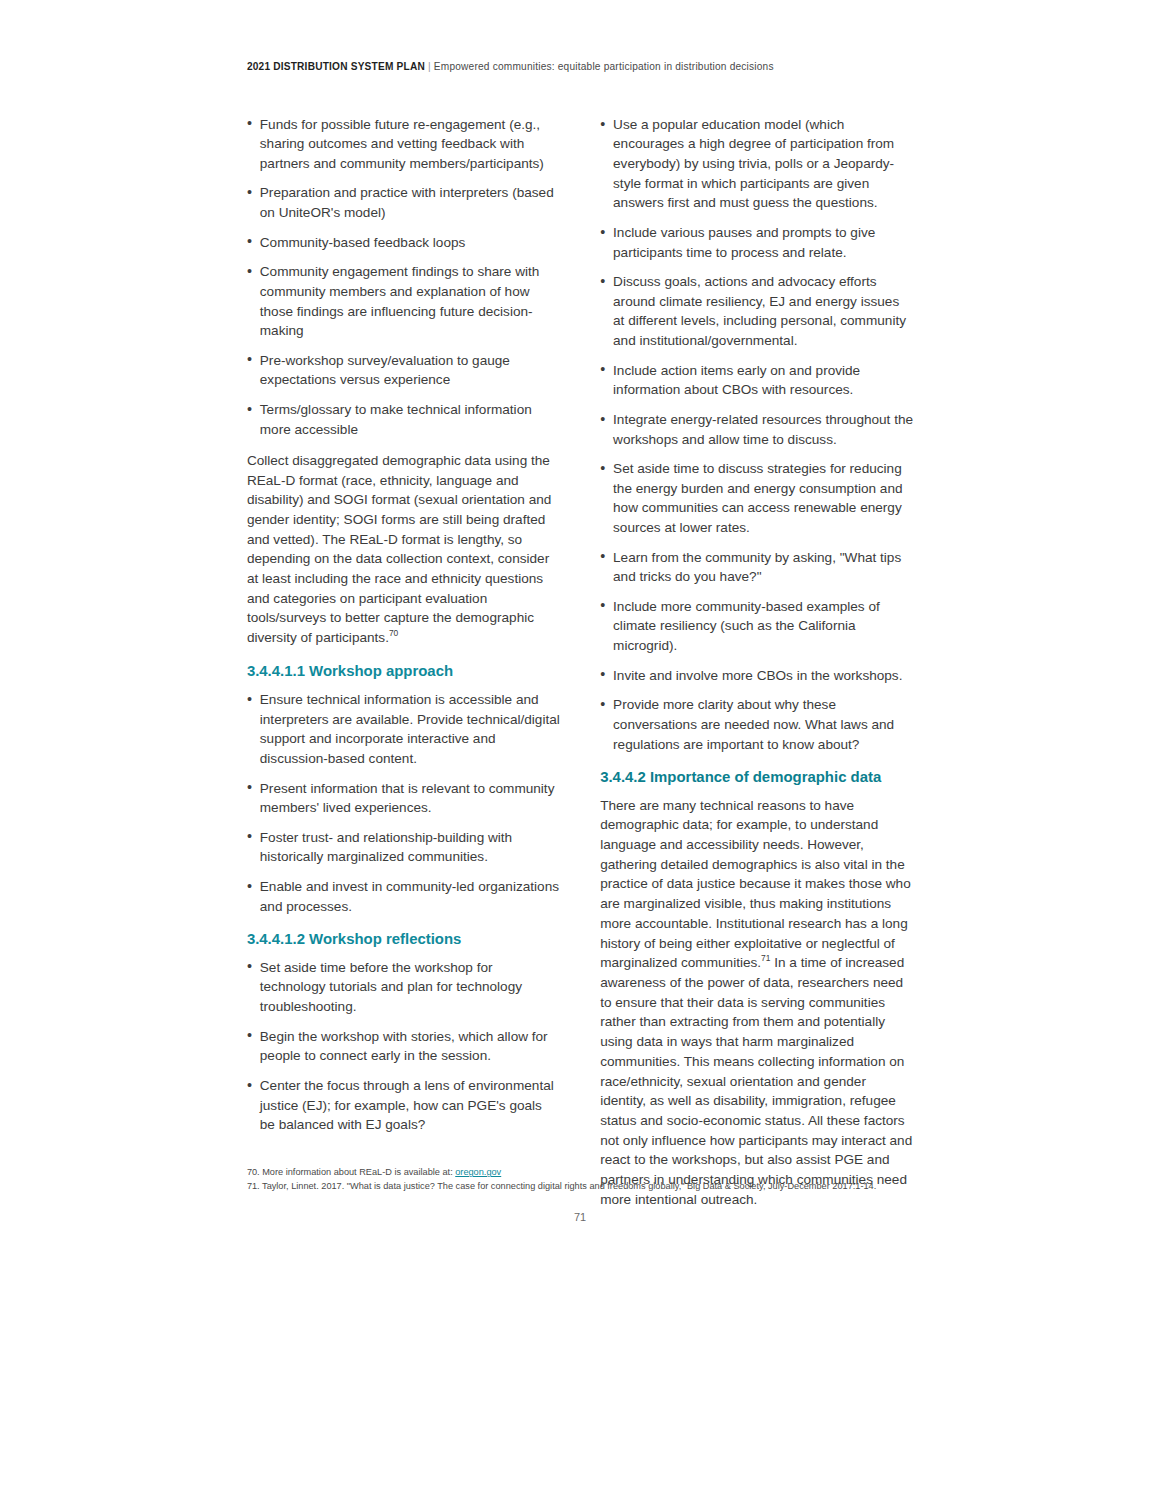2021 DISTRIBUTION SYSTEM PLAN | Empowered communities: equitable participation in distribution decisions
Funds for possible future re-engagement (e.g., sharing outcomes and vetting feedback with partners and community members/participants)
Preparation and practice with interpreters (based on UniteOR's model)
Community-based feedback loops
Community engagement findings to share with community members and explanation of how those findings are influencing future decision-making
Pre-workshop survey/evaluation to gauge expectations versus experience
Terms/glossary to make technical information more accessible
Collect disaggregated demographic data using the REaL-D format (race, ethnicity, language and disability) and SOGI format (sexual orientation and gender identity; SOGI forms are still being drafted and vetted). The REaL-D format is lengthy, so depending on the data collection context, consider at least including the race and ethnicity questions and categories on participant evaluation tools/surveys to better capture the demographic diversity of participants.70
3.4.4.1.1 Workshop approach
Ensure technical information is accessible and interpreters are available. Provide technical/digital support and incorporate interactive and discussion-based content.
Present information that is relevant to community members' lived experiences.
Foster trust- and relationship-building with historically marginalized communities.
Enable and invest in community-led organizations and processes.
3.4.4.1.2 Workshop reflections
Set aside time before the workshop for technology tutorials and plan for technology troubleshooting.
Begin the workshop with stories, which allow for people to connect early in the session.
Center the focus through a lens of environmental justice (EJ); for example, how can PGE's goals be balanced with EJ goals?
Use a popular education model (which encourages a high degree of participation from everybody) by using trivia, polls or a Jeopardy-style format in which participants are given answers first and must guess the questions.
Include various pauses and prompts to give participants time to process and relate.
Discuss goals, actions and advocacy efforts around climate resiliency, EJ and energy issues at different levels, including personal, community and institutional/governmental.
Include action items early on and provide information about CBOs with resources.
Integrate energy-related resources throughout the workshops and allow time to discuss.
Set aside time to discuss strategies for reducing the energy burden and energy consumption and how communities can access renewable energy sources at lower rates.
Learn from the community by asking, "What tips and tricks do you have?"
Include more community-based examples of climate resiliency (such as the California microgrid).
Invite and involve more CBOs in the workshops.
Provide more clarity about why these conversations are needed now. What laws and regulations are important to know about?
3.4.4.2 Importance of demographic data
There are many technical reasons to have demographic data; for example, to understand language and accessibility needs. However, gathering detailed demographics is also vital in the practice of data justice because it makes those who are marginalized visible, thus making institutions more accountable. Institutional research has a long history of being either exploitative or neglectful of marginalized communities.71 In a time of increased awareness of the power of data, researchers need to ensure that their data is serving communities rather than extracting from them and potentially using data in ways that harm marginalized communities. This means collecting information on race/ethnicity, sexual orientation and gender identity, as well as disability, immigration, refugee status and socio-economic status. All these factors not only influence how participants may interact and react to the workshops, but also assist PGE and partners in understanding which communities need more intentional outreach.
70. More information about REaL-D is available at: oregon.gov
71. Taylor, Linnet. 2017. "What is data justice? The case for connecting digital rights and freedoms globally," Big Data & Society, July-December 2017:1-14.
71